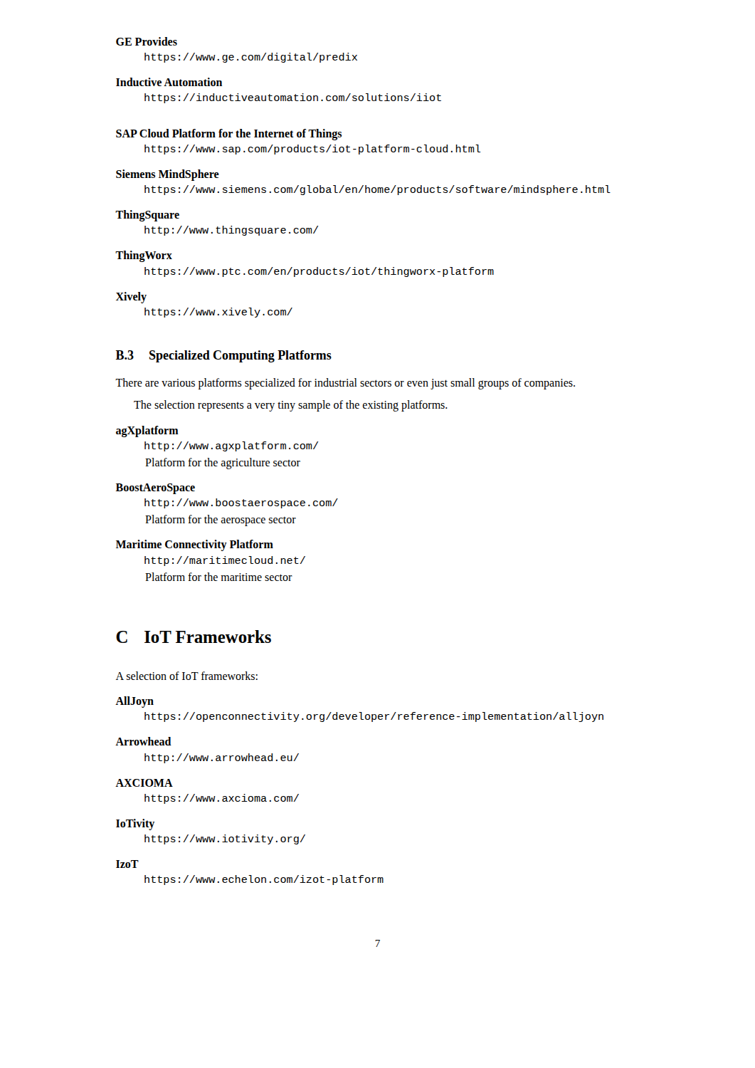GE Provides
https://www.ge.com/digital/predix
Inductive Automation
https://inductiveautomation.com/solutions/iiot
SAP Cloud Platform for the Internet of Things
https://www.sap.com/products/iot-platform-cloud.html
Siemens MindSphere
https://www.siemens.com/global/en/home/products/software/mindsphere.html
ThingSquare
http://www.thingsquare.com/
ThingWorx
https://www.ptc.com/en/products/iot/thingworx-platform
Xively
https://www.xively.com/
B.3 Specialized Computing Platforms
There are various platforms specialized for industrial sectors or even just small groups of companies.
The selection represents a very tiny sample of the existing platforms.
agXplatform
http://www.agxplatform.com/
Platform for the agriculture sector
BoostAeroSpace
http://www.boostaerospace.com/
Platform for the aerospace sector
Maritime Connectivity Platform
http://maritimecloud.net/
Platform for the maritime sector
CIoT Frameworks
A selection of IoT frameworks:
AllJoyn
https://openconnectivity.org/developer/reference-implementation/alljoyn
Arrowhead
http://www.arrowhead.eu/
AXCIOMA
https://www.axcioma.com/
IoTivity
https://www.iotivity.org/
IzoT
https://www.echelon.com/izot-platform
7